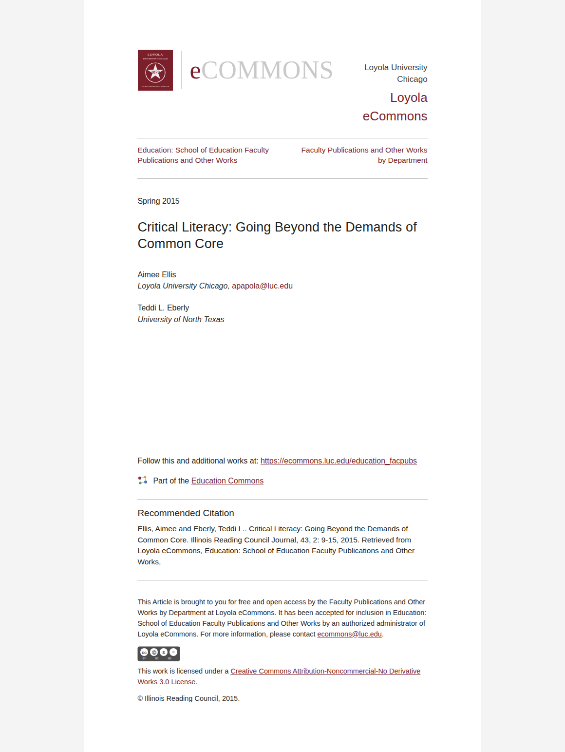LOYOLA UNIVERSITY CHICAGO 1870 AD MAIOREM DEI GLORIAM
e COMMONS
Loyola University Chicago
Loyola eCommons
Education: School of Education Faculty Publications and Other Works
Faculty Publications and Other Works by Department
Spring 2015
Critical Literacy: Going Beyond the Demands of Common Core
Aimee Ellis Loyola University Chicago, apapola@luc.edu
Teddi L. Eberly University of North Texas
Follow this and additional works at: https://ecommons.luc.edu/education_facpubs
Part of the Education Commons
Recommended Citation
Ellis, Aimee and Eberly, Teddi L.. Critical Literacy: Going Beyond the Demands of Common Core. Illinois Reading Council Journal, 43, 2: 9-15, 2015. Retrieved from Loyola eCommons, Education: School of Education Faculty Publications and Other Works,
This Article is brought to you for free and open access by the Faculty Publications and Other Works by Department at Loyola eCommons. It has been accepted for inclusion in Education: School of Education Faculty Publications and Other Works by an authorized administrator of Loyola eCommons. For more information, please contact ecommons@luc.edu.
cc Ⓓ $ = BY NC ND
This work is licensed under a Creative Commons Attribution-Noncommercial-No Derivative Works 3.0 License.
© Illinois Reading Council, 2015.